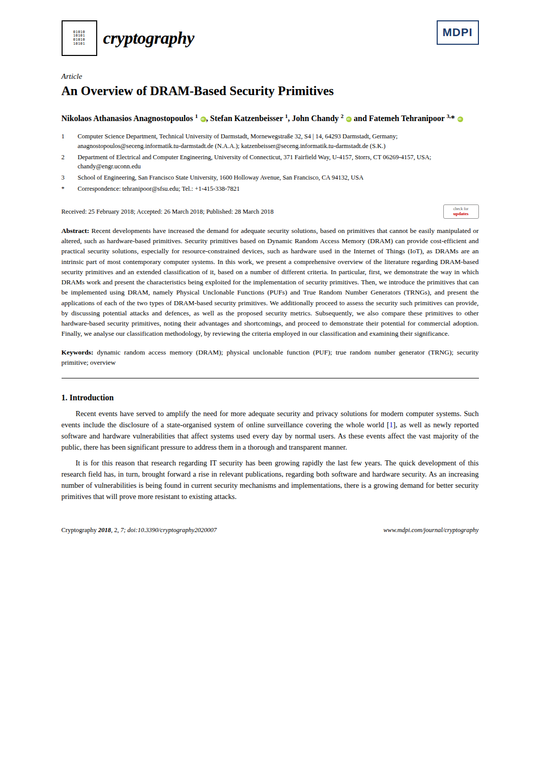01010
10101
01010
10101
cryptography
MDPI
Article
An Overview of DRAM-Based Security Primitives
Nikolaos Athanasios Anagnostopoulos 1 , Stefan Katzenbeisser 1, John Chandy 2 and Fatemeh Tehranipoor 3,*
| 1 | Computer Science Department, Technical University of Darmstadt, Mornewegstraße 32, S4 / 14, 64293 Darmstadt, Germany; anagnostopoulos@seceng.informatik.tu-darmstadt.de (N.A.A.); katzenbeisser@seceng.informatik.tu-darmstadt.de (S.K.) |
| 2 | Department of Electrical and Computer Engineering, University of Connecticut, 371 Fairfield Way, U-4157, Storrs, CT 06269-4157, USA; chandy@engr.uconn.edu |
| 3 | School of Engineering, San Francisco State University, 1600 Holloway Avenue, San Francisco, CA 94132, USA |
| * | Correspondence: tehranipoor@sfsu.edu; Tel.: +1-415-338-7821 |
Received: 25 February 2018; Accepted: 26 March 2018; Published: 28 March 2018
check for
updates
Abstract: Recent developments have increased the demand for adequate security solutions, based on primitives that cannot be easily manipulated or altered, such as hardware-based primitives. Security primitives based on Dynamic Random Access Memory (DRAM) can provide cost-efficient and practical security solutions, especially for resource-constrained devices, such as hardware used in the Internet of Things (IoT), as DRAMs are an intrinsic part of most contemporary computer systems. In this work, we present a comprehensive overview of the literature regarding DRAM-based security primitives and an extended classification of it, based on a number of different criteria. In particular, first, we demonstrate the way in which DRAMs work and present the characteristics being exploited for the implementation of security primitives. Then, we introduce the primitives that can be implemented using DRAM, namely Physical Unclonable Functions (PUFs) and True Random Number Generators (TRNGs), and present the applications of each of the two types of DRAM-based security primitives. We additionally proceed to assess the security such primitives can provide, by discussing potential attacks and defences, as well as the proposed security metrics. Subsequently, we also compare these primitives to other hardware-based security primitives, noting their advantages and shortcomings, and proceed to demonstrate their potential for commercial adoption. Finally, we analyse our classification methodology, by reviewing the criteria employed in our classification and examining their significance.
Keywords: dynamic random access memory (DRAM); physical unclonable function (PUF); true random number generator (TRNG); security primitive; overview
1. Introduction
Recent events have served to amplify the need for more adequate security and privacy solutions for modern computer systems. Such events include the disclosure of a state-organised system of online surveillance covering the whole world [1], as well as newly reported software and hardware vulnerabilities that affect systems used every day by normal users. As these events affect the vast majority of the public, there has been significant pressure to address them in a thorough and transparent manner.
It is for this reason that research regarding IT security has been growing rapidly the last few years. The quick development of this research field has, in turn, brought forward a rise in relevant publications, regarding both software and hardware security. As an increasing number of vulnerabilities is being found in current security mechanisms and implementations, there is a growing demand for better security primitives that will prove more resistant to existing attacks.
Cryptography 2018, 2, 7; doi:10.3390/cryptography2020007
www.mdpi.com/journal/cryptography